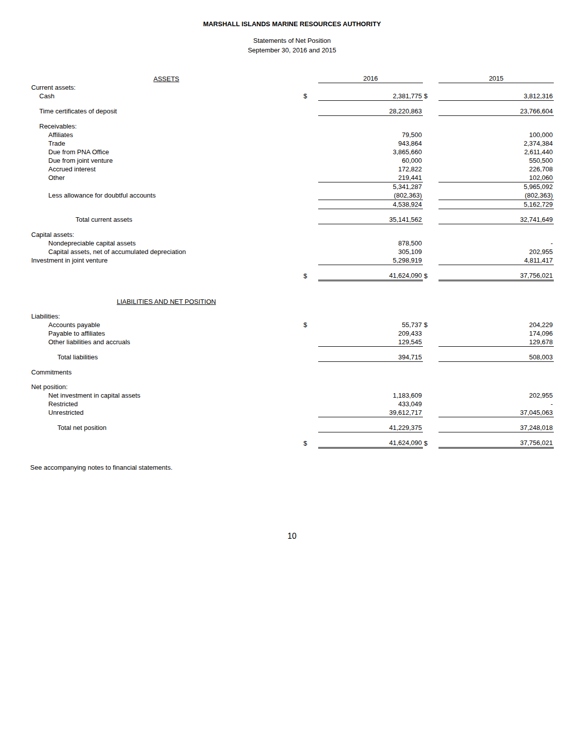MARSHALL ISLANDS MARINE RESOURCES AUTHORITY
Statements of Net Position
September 30, 2016 and 2015
| ASSETS | | 2016 | | 2015 |
| Current assets: | | | | |
| Cash | $ | 2,381,775 | $ | 3,812,316 |
| Time certificates of deposit | | 28,220,863 | | 23,766,604 |
| Receivables: | | | | |
| Affiliates | | 79,500 | | 100,000 |
| Trade | | 943,864 | | 2,374,384 |
| Due from PNA Office | | 3,865,660 | | 2,611,440 |
| Due from joint venture | | 60,000 | | 550,500 |
| Accrued interest | | 172,822 | | 226,708 |
| Other | | 219,441 | | 102,060 |
| | | 5,341,287 | | 5,965,092 |
| Less allowance for doubtful accounts | | (802,363) | | (802,363) |
| | | 4,538,924 | | 5,162,729 |
| Total current assets | | 35,141,562 | | 32,741,649 |
| Capital assets: | | | | |
| Nondepreciable capital assets | | 878,500 | | - |
| Capital assets, net of accumulated depreciation | | 305,109 | | 202,955 |
| Investment in joint venture | | 5,298,919 | | 4,811,417 |
| | $ | 41,624,090 | $ | 37,756,021 |
| LIABILITIES AND NET POSITION | | | | |
| Liabilities: | | | | |
| Accounts payable | $ | 55,737 | $ | 204,229 |
| Payable to affiliates | | 209,433 | | 174,096 |
| Other liabilities and accruals | | 129,545 | | 129,678 |
| Total liabilities | | 394,715 | | 508,003 |
| Commitments | | | | |
| Net position: | | | | |
| Net investment in capital assets | | 1,183,609 | | 202,955 |
| Restricted | | 433,049 | | - |
| Unrestricted | | 39,612,717 | | 37,045,063 |
| Total net position | | 41,229,375 | | 37,248,018 |
| | $ | 41,624,090 | $ | 37,756,021 |
See accompanying notes to financial statements.
10